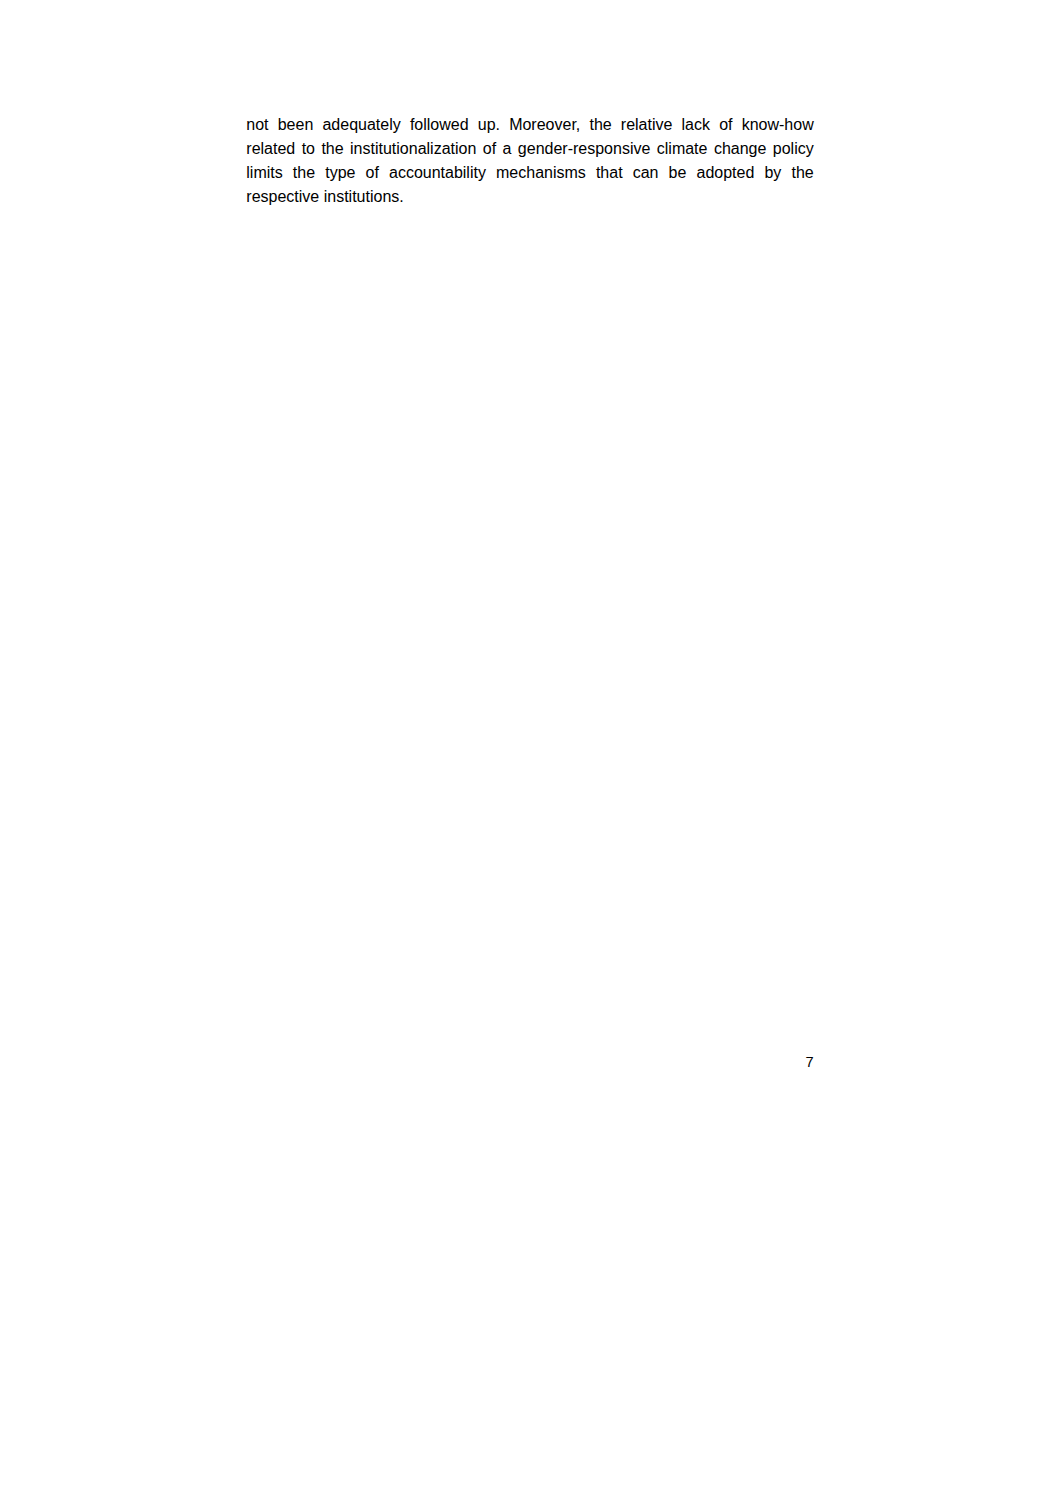not been adequately followed up. Moreover, the relative lack of know-how related to the institutionalization of a gender-responsive climate change policy limits the type of accountability mechanisms that can be adopted by the respective institutions.
7